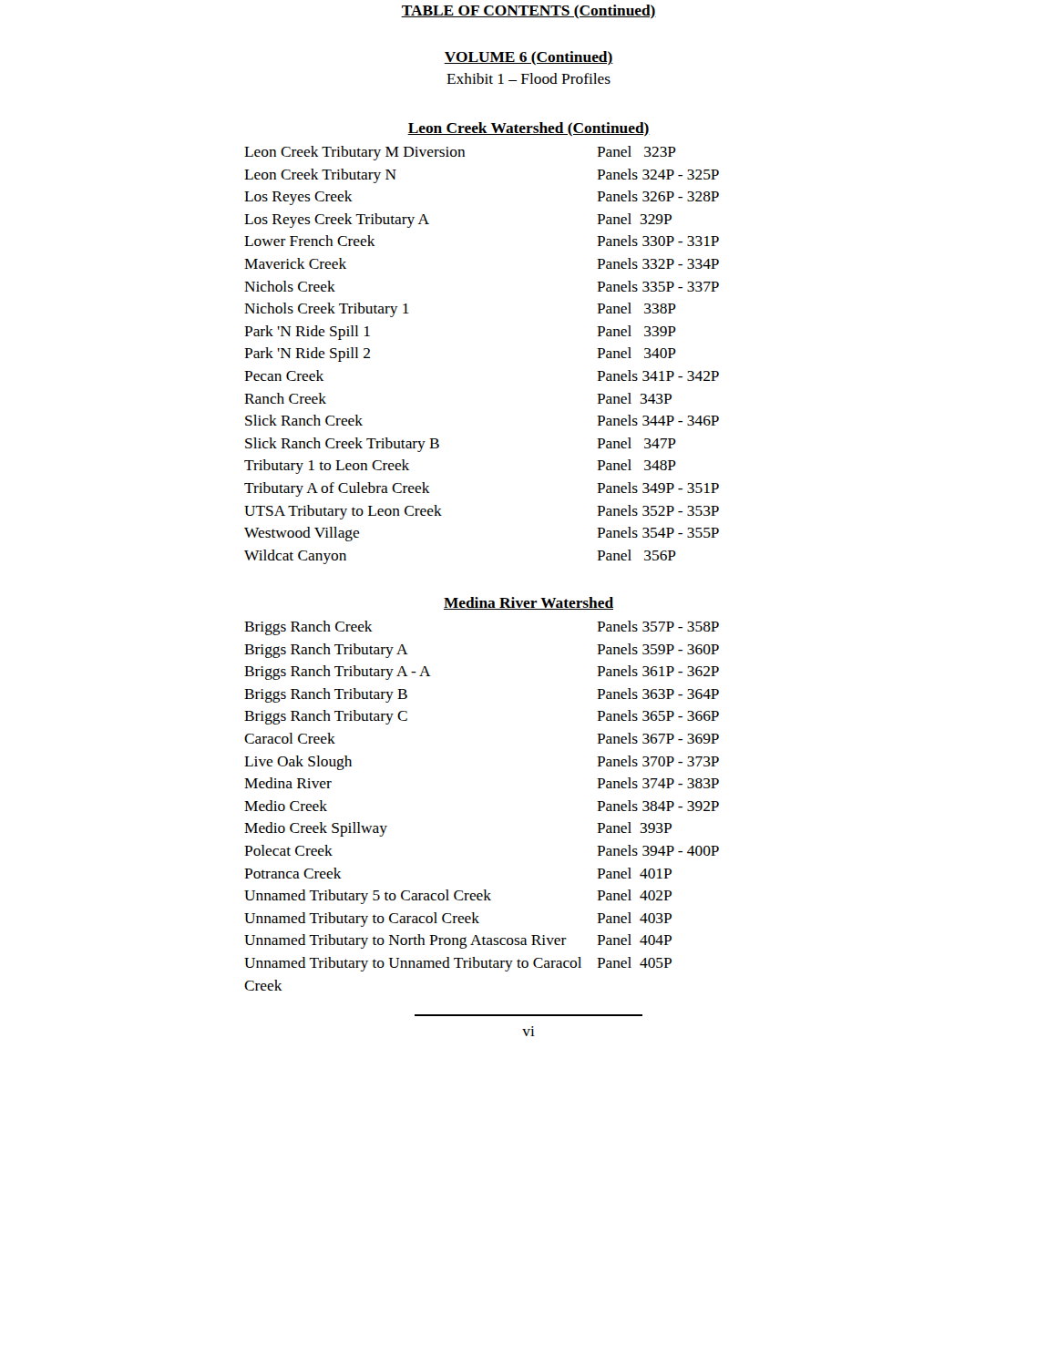TABLE OF CONTENTS (Continued)
VOLUME 6 (Continued)
Exhibit 1 – Flood Profiles
Leon Creek Watershed (Continued)
| Leon Creek Tributary M Diversion | Panel 323P |
| Leon Creek Tributary N | Panels 324P - 325P |
| Los Reyes Creek | Panels 326P - 328P |
| Los Reyes Creek Tributary A | Panel 329P |
| Lower French Creek | Panels 330P - 331P |
| Maverick Creek | Panels 332P - 334P |
| Nichols Creek | Panels 335P - 337P |
| Nichols Creek Tributary 1 | Panel 338P |
| Park 'N Ride Spill 1 | Panel 339P |
| Park 'N Ride Spill 2 | Panel 340P |
| Pecan Creek | Panels 341P - 342P |
| Ranch Creek | Panel 343P |
| Slick Ranch Creek | Panels 344P - 346P |
| Slick Ranch Creek Tributary B | Panel 347P |
| Tributary 1 to Leon Creek | Panel 348P |
| Tributary A of Culebra Creek | Panels 349P - 351P |
| UTSA Tributary to Leon Creek | Panels 352P - 353P |
| Westwood Village | Panels 354P - 355P |
| Wildcat Canyon | Panel 356P |
Medina River Watershed
| Briggs Ranch Creek | Panels 357P - 358P |
| Briggs Ranch Tributary A | Panels 359P - 360P |
| Briggs Ranch Tributary A - A | Panels 361P - 362P |
| Briggs Ranch Tributary B | Panels 363P - 364P |
| Briggs Ranch Tributary C | Panels 365P - 366P |
| Caracol Creek | Panels 367P - 369P |
| Live Oak Slough | Panels 370P - 373P |
| Medina River | Panels 374P - 383P |
| Medio Creek | Panels 384P - 392P |
| Medio Creek Spillway | Panel 393P |
| Polecat Creek | Panels 394P - 400P |
| Potranca Creek | Panel 401P |
| Unnamed Tributary 5 to Caracol Creek | Panel 402P |
| Unnamed Tributary to Caracol Creek | Panel 403P |
| Unnamed Tributary to North Prong Atascosa River | Panel 404P |
| Unnamed Tributary to Unnamed Tributary to Caracol Creek | Panel 405P |
vi